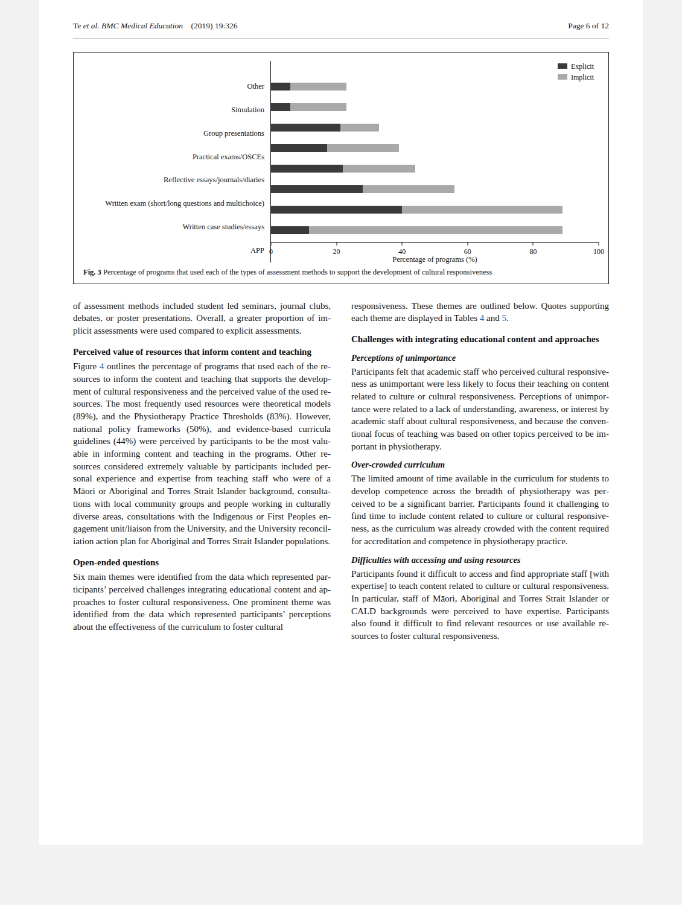Te et al. BMC Medical Education (2019) 19:326
Page 6 of 12
Explicit
Implicit
Other Simulation Group presentations Practical exams/OSCEs Reflective essays/journals/diaries Written exam (short/long questions and multichoice) Written case studies/essays APP
0
20
40
60
80
100
Percentage of programs (%)
Fig. 3 Percentage of programs that used each of the types of assessment methods to support the development of cultural responsiveness
of assessment methods included student led seminars, journal clubs, debates, or poster presentations. Overall, a greater proportion of implicit assessments were used compared to explicit assessments.
Perceived value of resources that inform content and teaching
Figure 4 outlines the percentage of programs that used each of the resources to inform the content and teaching that supports the development of cultural responsiveness and the perceived value of the used resources. The most frequently used resources were theoretical models (89%), and the Physiotherapy Practice Thresholds (83%). However, national policy frameworks (50%), and evidence-based curricula guidelines (44%) were perceived by participants to be the most valuable in informing content and teaching in the programs. Other resources considered extremely valuable by participants included personal experience and expertise from teaching staff who were of a Māori or Aboriginal and Torres Strait Islander background, consultations with local community groups and people working in culturally diverse areas, consultations with the Indigenous or First Peoples engagement unit/liaison from the University, and the University reconciliation action plan for Aboriginal and Torres Strait Islander populations.
Open-ended questions
Six main themes were identified from the data which represented participants’ perceived challenges integrating educational content and approaches to foster cultural responsiveness. One prominent theme was identified from the data which represented participants’ perceptions about the effectiveness of the curriculum to foster cultural
responsiveness. These themes are outlined below. Quotes supporting each theme are displayed in Tables 4 and 5.
Challenges with integrating educational content and approaches
Perceptions of unimportance
Participants felt that academic staff who perceived cultural responsiveness as unimportant were less likely to focus their teaching on content related to culture or cultural responsiveness. Perceptions of unimportance were related to a lack of understanding, awareness, or interest by academic staff about cultural responsiveness, and because the conventional focus of teaching was based on other topics perceived to be important in physiotherapy.
Over-crowded curriculum
The limited amount of time available in the curriculum for students to develop competence across the breadth of physiotherapy was perceived to be a significant barrier. Participants found it challenging to find time to include content related to culture or cultural responsiveness, as the curriculum was already crowded with the content required for accreditation and competence in physiotherapy practice.
Difficulties with accessing and using resources
Participants found it difficult to access and find appropriate staff [with expertise] to teach content related to culture or cultural responsiveness. In particular, staff of Māori, Aboriginal and Torres Strait Islander or CALD backgrounds were perceived to have expertise. Participants also found it difficult to find relevant resources or use available resources to foster cultural responsiveness.